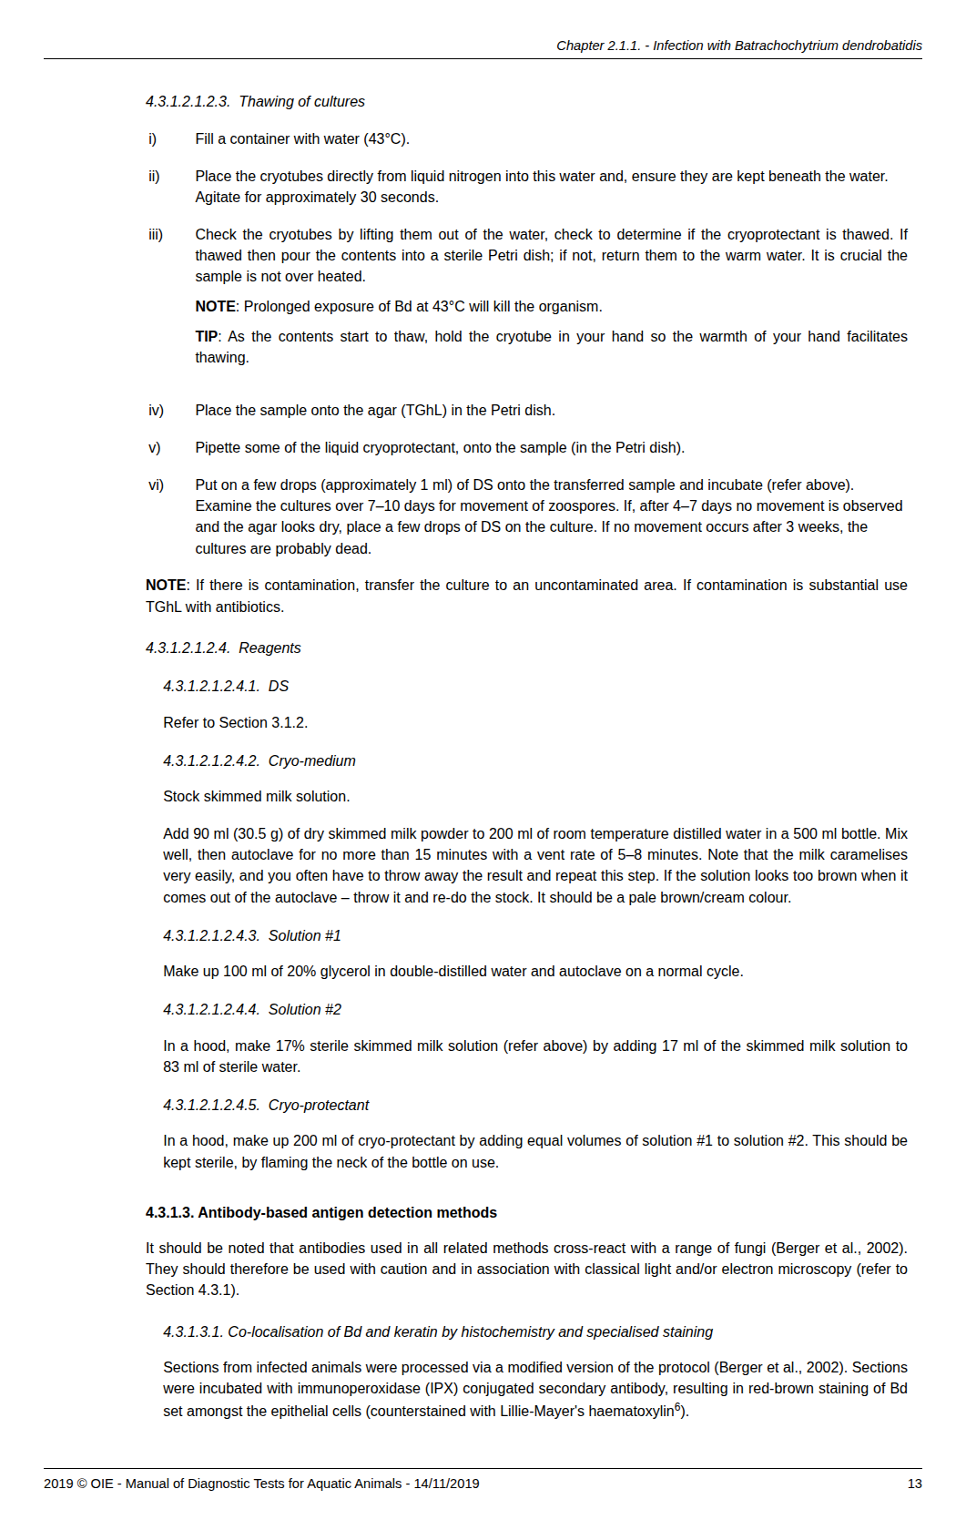Chapter 2.1.1. - Infection with Batrachochytrium dendrobatidis
4.3.1.2.1.2.3. Thawing of cultures
i) Fill a container with water (43°C).
ii) Place the cryotubes directly from liquid nitrogen into this water and, ensure they are kept beneath the water. Agitate for approximately 30 seconds.
iii)
Check the cryotubes by lifting them out of the water, check to determine if the cryoprotectant is thawed. If thawed then pour the contents into a sterile Petri dish; if not, return them to the warm water. It is crucial the sample is not over heated.
NOTE: Prolonged exposure of Bd at 43°C will kill the organism.
TIP: As the contents start to thaw, hold the cryotube in your hand so the warmth of your hand facilitates thawing.
iv) Place the sample onto the agar (TGhL) in the Petri dish.
v) Pipette some of the liquid cryoprotectant, onto the sample (in the Petri dish).
vi) Put on a few drops (approximately 1 ml) of DS onto the transferred sample and incubate (refer above). Examine the cultures over 7–10 days for movement of zoospores. If, after 4–7 days no movement is observed and the agar looks dry, place a few drops of DS on the culture. If no movement occurs after 3 weeks, the cultures are probably dead.
NOTE: If there is contamination, transfer the culture to an uncontaminated area. If contamination is substantial use TGhL with antibiotics.
4.3.1.2.1.2.4. Reagents
4.3.1.2.1.2.4.1. DS
Refer to Section 3.1.2.
4.3.1.2.1.2.4.2. Cryo-medium
Stock skimmed milk solution.
Add 90 ml (30.5 g) of dry skimmed milk powder to 200 ml of room temperature distilled water in a 500 ml bottle. Mix well, then autoclave for no more than 15 minutes with a vent rate of 5–8 minutes. Note that the milk caramelises very easily, and you often have to throw away the result and repeat this step. If the solution looks too brown when it comes out of the autoclave – throw it and re-do the stock. It should be a pale brown/cream colour.
4.3.1.2.1.2.4.3. Solution #1
Make up 100 ml of 20% glycerol in double-distilled water and autoclave on a normal cycle.
4.3.1.2.1.2.4.4. Solution #2
In a hood, make 17% sterile skimmed milk solution (refer above) by adding 17 ml of the skimmed milk solution to 83 ml of sterile water.
4.3.1.2.1.2.4.5. Cryo-protectant
In a hood, make up 200 ml of cryo-protectant by adding equal volumes of solution #1 to solution #2. This should be kept sterile, by flaming the neck of the bottle on use.
4.3.1.3. Antibody-based antigen detection methods
It should be noted that antibodies used in all related methods cross-react with a range of fungi (Berger et al., 2002). They should therefore be used with caution and in association with classical light and/or electron microscopy (refer to Section 4.3.1).
4.3.1.3.1. Co-localisation of Bd and keratin by histochemistry and specialised staining
Sections from infected animals were processed via a modified version of the protocol (Berger et al., 2002). Sections were incubated with immunoperoxidase (IPX) conjugated secondary antibody, resulting in red-brown staining of Bd set amongst the epithelial cells (counterstained with Lillie-Mayer's haematoxylin6).
2019 © OIE - Manual of Diagnostic Tests for Aquatic Animals - 14/11/2019 13